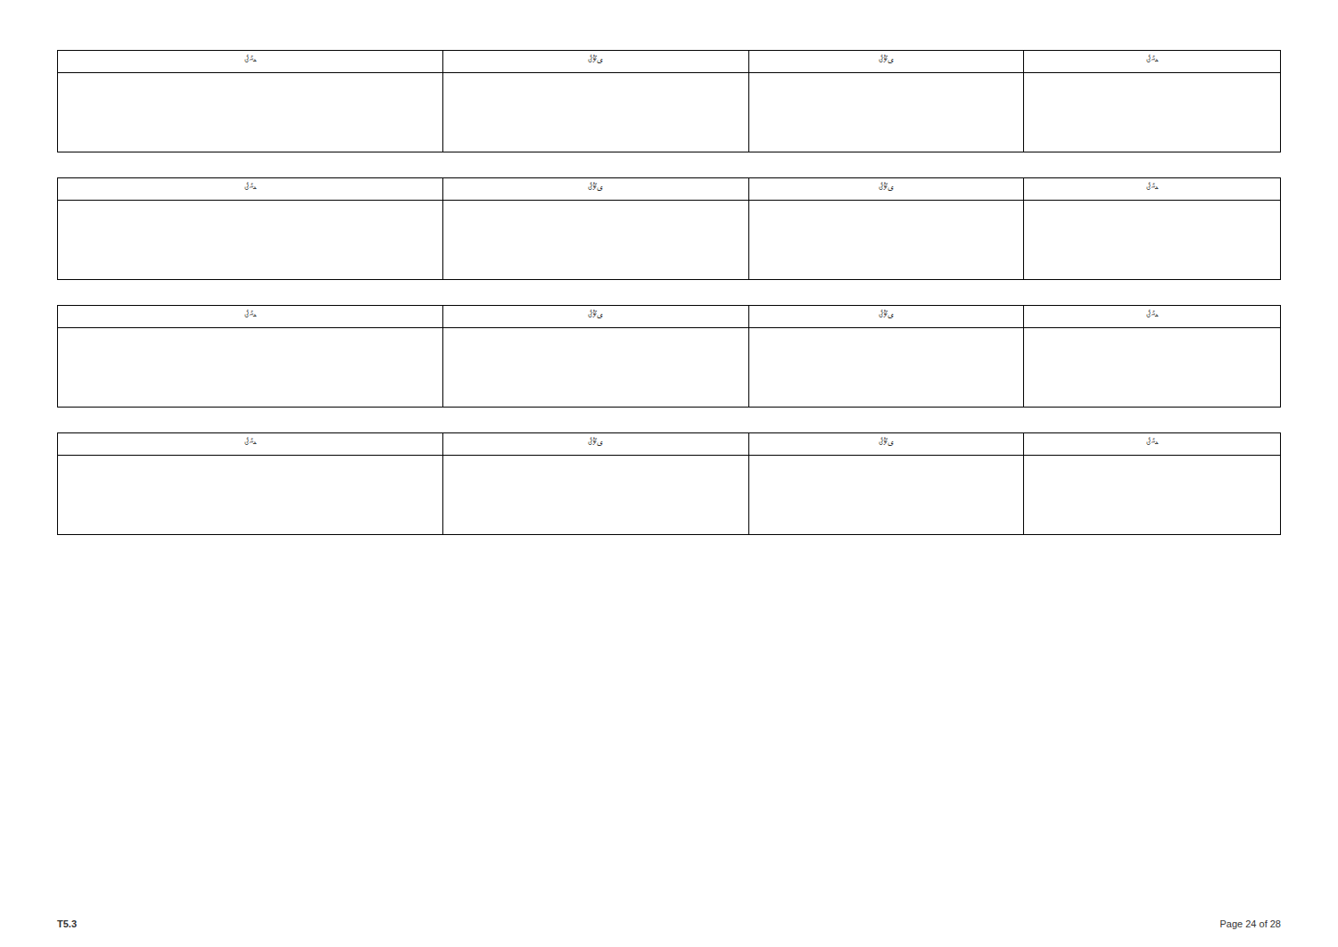| ﯩﯭﯹ | ﯼﯰﯹ | ﯼﯰﯹ | ﯩﯭﯹ |
| ﯩﯭﯹ | ﯼﯰﯹ | ﯼﯰﯹ | ﯩﯭﯹ |
| ﯩﯭﯹ | ﯼﯰﯹ | ﯼﯰﯹ | ﯩﯭﯹ |
| ﯩﯭﯹ | ﯼﯰﯹ | ﯼﯰﯹ | ﯩﯭﯹ |
Page 24 of 28 T5.3